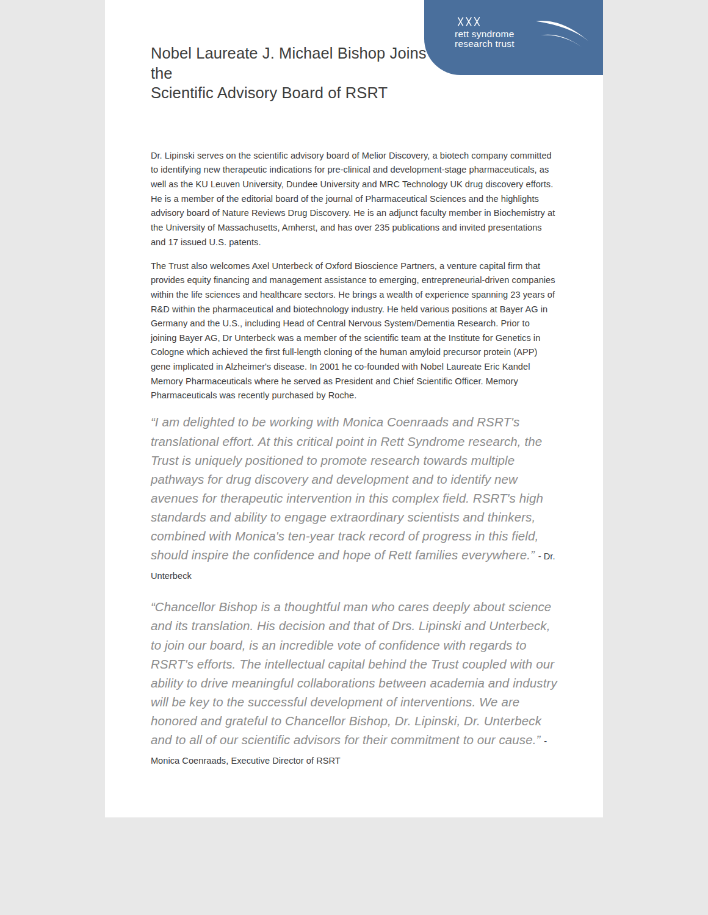rett syndrome
research trust
Nobel Laureate J. Michael Bishop Joins the
Scientific Advisory Board of RSRT
Dr. Lipinski serves on the scientific advisory board of Melior Discovery, a biotech company committed to identifying new therapeutic indications for pre-clinical and development-stage pharmaceuticals, as well as the KU Leuven University, Dundee University and MRC Technology UK drug discovery efforts. He is a member of the editorial board of the journal of Pharmaceutical Sciences and the highlights advisory board of Nature Reviews Drug Discovery. He is an adjunct faculty member in Biochemistry at the University of Massachusetts, Amherst, and has over 235 publications and invited presentations and 17 issued U.S. patents.
The Trust also welcomes Axel Unterbeck of Oxford Bioscience Partners, a venture capital firm that provides equity financing and management assistance to emerging, entrepreneurial-driven companies within the life sciences and healthcare sectors. He brings a wealth of experience spanning 23 years of R&D within the pharmaceutical and biotechnology industry. He held various positions at Bayer AG in Germany and the U.S., including Head of Central Nervous System/Dementia Research. Prior to joining Bayer AG, Dr Unterbeck was a member of the scientific team at the Institute for Genetics in Cologne which achieved the first full-length cloning of the human amyloid precursor protein (APP) gene implicated in Alzheimer's disease. In 2001 he co-founded with Nobel Laureate Eric Kandel Memory Pharmaceuticals where he served as President and Chief Scientific Officer. Memory Pharmaceuticals was recently purchased by Roche.
“I am delighted to be working with Monica Coenraads and RSRT's translational effort. At this critical point in Rett Syndrome research, the Trust is uniquely positioned to promote research towards multiple pathways for drug discovery and development and to identify new avenues for therapeutic intervention in this complex field. RSRT's high standards and ability to engage extraordinary scientists and thinkers, combined with Monica's ten-year track record of progress in this field, should inspire the confidence and hope of Rett families everywhere.” - Dr. Unterbeck
“Chancellor Bishop is a thoughtful man who cares deeply about science and its translation. His decision and that of Drs. Lipinski and Unterbeck, to join our board, is an incredible vote of confidence with regards to RSRT's efforts. The intellectual capital behind the Trust coupled with our ability to drive meaningful collaborations between academia and industry will be key to the successful development of interventions. We are honored and grateful to Chancellor Bishop, Dr. Lipinski, Dr. Unterbeck and to all of our scientific advisors for their commitment to our cause.” - Monica Coenraads, Executive Director of RSRT